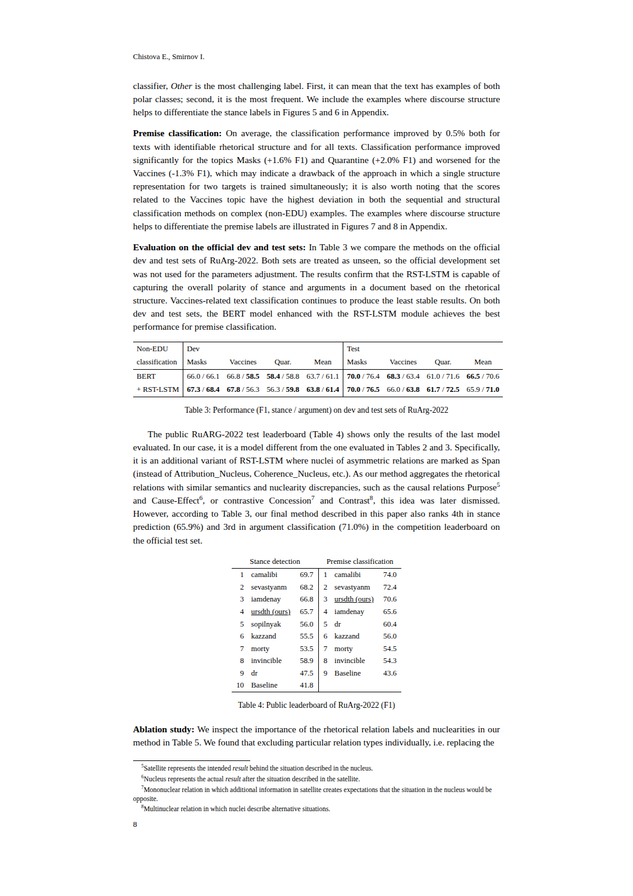Chistova E., Smirnov I.
classifier, Other is the most challenging label. First, it can mean that the text has examples of both polar classes; second, it is the most frequent. We include the examples where discourse structure helps to differentiate the stance labels in Figures 5 and 6 in Appendix.
Premise classification: On average, the classification performance improved by 0.5% both for texts with identifiable rhetorical structure and for all texts. Classification performance improved significantly for the topics Masks (+1.6% F1) and Quarantine (+2.0% F1) and worsened for the Vaccines (-1.3% F1), which may indicate a drawback of the approach in which a single structure representation for two targets is trained simultaneously; it is also worth noting that the scores related to the Vaccines topic have the highest deviation in both the sequential and structural classification methods on complex (non-EDU) examples. The examples where discourse structure helps to differentiate the premise labels are illustrated in Figures 7 and 8 in Appendix.
Evaluation on the official dev and test sets: In Table 3 we compare the methods on the official dev and test sets of RuArg-2022. Both sets are treated as unseen, so the official development set was not used for the parameters adjustment. The results confirm that the RST-LSTM is capable of capturing the overall polarity of stance and arguments in a document based on the rhetorical structure. Vaccines-related text classification continues to produce the least stable results. On both dev and test sets, the BERT model enhanced with the RST-LSTM module achieves the best performance for premise classification.
| Non-EDU | Dev | | | | Test | | | |
| classification | Masks | Vaccines | Quar. | Mean | Masks | Vaccines | Quar. | Mean |
| BERT | 66.0 / 66.1 | 66.8 / 58.5 | 58.4 / 58.8 | 63.7 / 61.1 | 70.0 / 76.4 | 68.3 / 63.4 | 61.0 / 71.6 | 66.5 / 70.6 |
| + RST-LSTM | 67.3 / 68.4 | 67.8 / 56.3 | 56.3 / 59.8 | 63.8 / 61.4 | 70.0 / 76.5 | 66.0 / 63.8 | 61.7 / 72.5 | 65.9 / 71.0 |
Table 3: Performance (F1, stance / argument) on dev and test sets of RuArg-2022
The public RuARG-2022 test leaderboard (Table 4) shows only the results of the last model evaluated. In our case, it is a model different from the one evaluated in Tables 2 and 3. Specifically, it is an additional variant of RST-LSTM where nuclei of asymmetric relations are marked as Span (instead of Attribution_Nucleus, Coherence_Nucleus, etc.). As our method aggregates the rhetorical relations with similar semantics and nuclearity discrepancies, such as the causal relations Purpose5 and Cause-Effect6, or contrastive Concession7 and Contrast8, this idea was later dismissed. However, according to Table 3, our final method described in this paper also ranks 4th in stance prediction (65.9%) and 3rd in argument classification (71.0%) in the competition leaderboard on the official test set.
| Stance detection | Premise classification |
| --- | --- |
| 1 | camalibi | 69.7 | 1 | camalibi | 74.0 |
| 2 | sevastyanm | 68.2 | 2 | sevastyanm | 72.4 |
| 3 | iamdenay | 66.8 | 3 | ursdth (ours) | 70.6 |
| 4 | ursdth (ours) | 65.7 | 4 | iamdenay | 65.6 |
| 5 | sopilnyak | 56.0 | 5 | dr | 60.4 |
| 6 | kazzand | 55.5 | 6 | kazzand | 56.0 |
| 7 | morty | 53.5 | 7 | morty | 54.5 |
| 8 | invincible | 58.9 | 8 | invincible | 54.3 |
| 9 | dr | 47.5 | 9 | Baseline | 43.6 |
| 10 | Baseline | 41.8 | | | |
Table 4: Public leaderboard of RuArg-2022 (F1)
Ablation study: We inspect the importance of the rhetorical relation labels and nuclearities in our method in Table 5. We found that excluding particular relation types individually, i.e. replacing the
5Satellite represents the intended result behind the situation described in the nucleus.
6Nucleus represents the actual result after the situation described in the satellite.
7Mononuclear relation in which additional information in satellite creates expectations that the situation in the nucleus would be opposite.
8Multinuclear relation in which nuclei describe alternative situations.
8